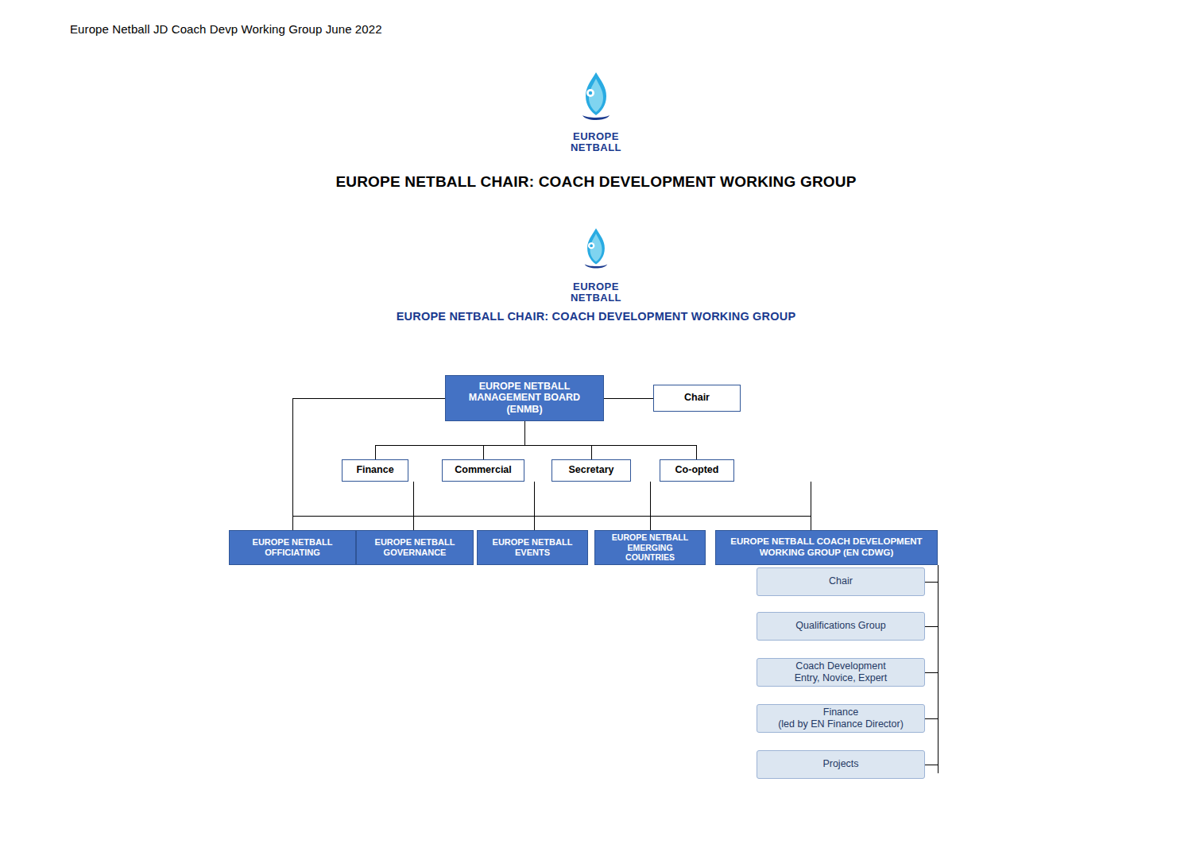Europe Netball JD Coach Devp Working Group June 2022
EUROPE
NETBALL
EUROPE NETBALL CHAIR: COACH DEVELOPMENT WORKING GROUP
EUROPE
NETBALL
EUROPE NETBALL CHAIR: COACH DEVELOPMENT WORKING GROUP
EUROPE NETBALL
MANAGEMENT BOARD
(ENMB)
Chair
Finance
Commercial
Secretary
Co-opted
EUROPE NETBALL
OFFICIATING
EUROPE NETBALL
GOVERNANCE
EUROPE NETBALL
EVENTS
EUROPE NETBALL
EMERGING
COUNTRIES
EUROPE NETBALL COACH DEVELOPMENT
WORKING GROUP (EN CDWG)
Chair
Qualifications Group
Coach Development
Entry, Novice, Expert
Finance
(led by EN Finance Director)
Projects